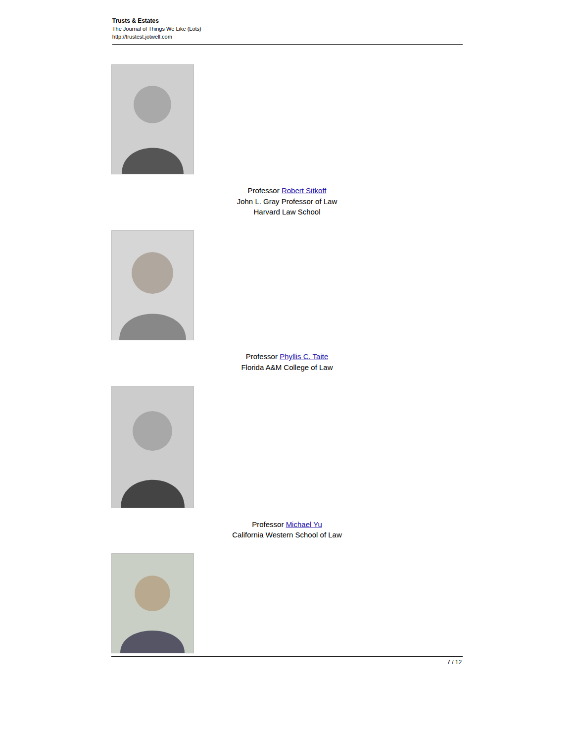Trusts & Estates
The Journal of Things We Like (Lots)
http://trustest.jotwell.com
Professor Robert Sitkoff
John L. Gray Professor of Law
Harvard Law School
Professor Phyllis C. Taite
Florida A&M College of Law
Professor Michael Yu
California Western School of Law
7 / 12